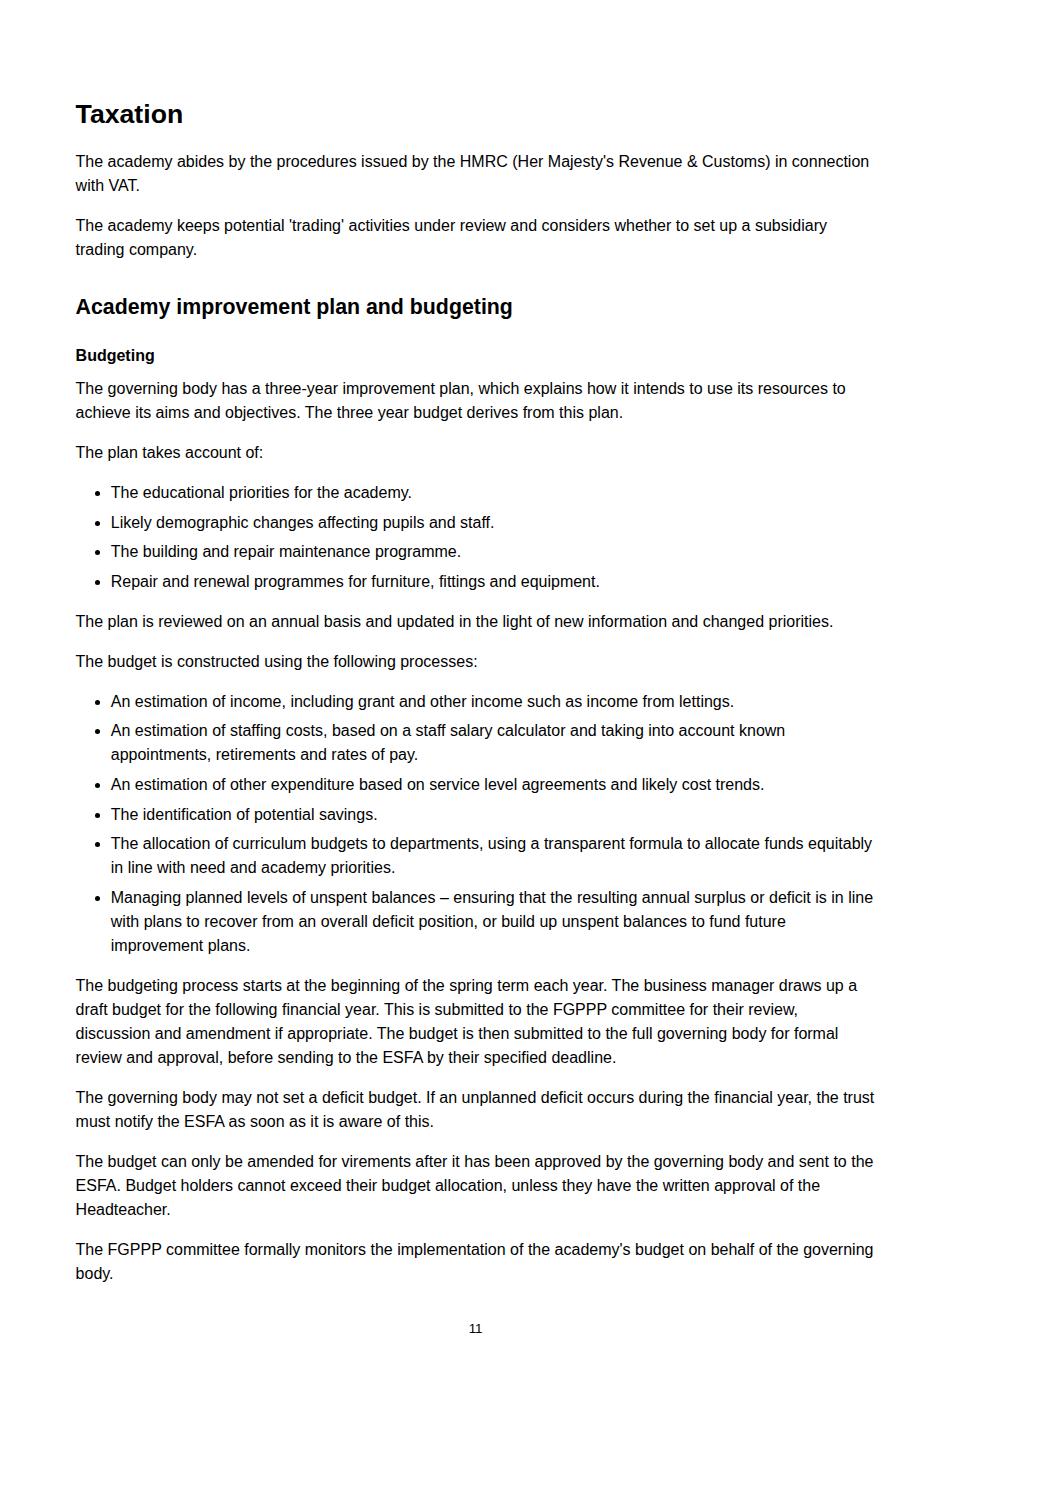Taxation
The academy abides by the procedures issued by the HMRC (Her Majesty's Revenue & Customs) in connection with VAT.
The academy keeps potential 'trading' activities under review and considers whether to set up a subsidiary trading company.
Academy improvement plan and budgeting
Budgeting
The governing body has a three-year improvement plan, which explains how it intends to use its resources to achieve its aims and objectives. The three year budget derives from this plan.
The plan takes account of:
The educational priorities for the academy.
Likely demographic changes affecting pupils and staff.
The building and repair maintenance programme.
Repair and renewal programmes for furniture, fittings and equipment.
The plan is reviewed on an annual basis and updated in the light of new information and changed priorities.
The budget is constructed using the following processes:
An estimation of income, including grant and other income such as income from lettings.
An estimation of staffing costs, based on a staff salary calculator and taking into account known appointments, retirements and rates of pay.
An estimation of other expenditure based on service level agreements and likely cost trends.
The identification of potential savings.
The allocation of curriculum budgets to departments, using a transparent formula to allocate funds equitably in line with need and academy priorities.
Managing planned levels of unspent balances – ensuring that the resulting annual surplus or deficit is in line with plans to recover from an overall deficit position, or build up unspent balances to fund future improvement plans.
The budgeting process starts at the beginning of the spring term each year. The business manager draws up a draft budget for the following financial year. This is submitted to the FGPPP committee for their review, discussion and amendment if appropriate. The budget is then submitted to the full governing body for formal review and approval, before sending to the ESFA by their specified deadline.
The governing body may not set a deficit budget. If an unplanned deficit occurs during the financial year, the trust must notify the ESFA as soon as it is aware of this.
The budget can only be amended for virements after it has been approved by the governing body and sent to the ESFA. Budget holders cannot exceed their budget allocation, unless they have the written approval of the Headteacher.
The FGPPP committee formally monitors the implementation of the academy's budget on behalf of the governing body.
11